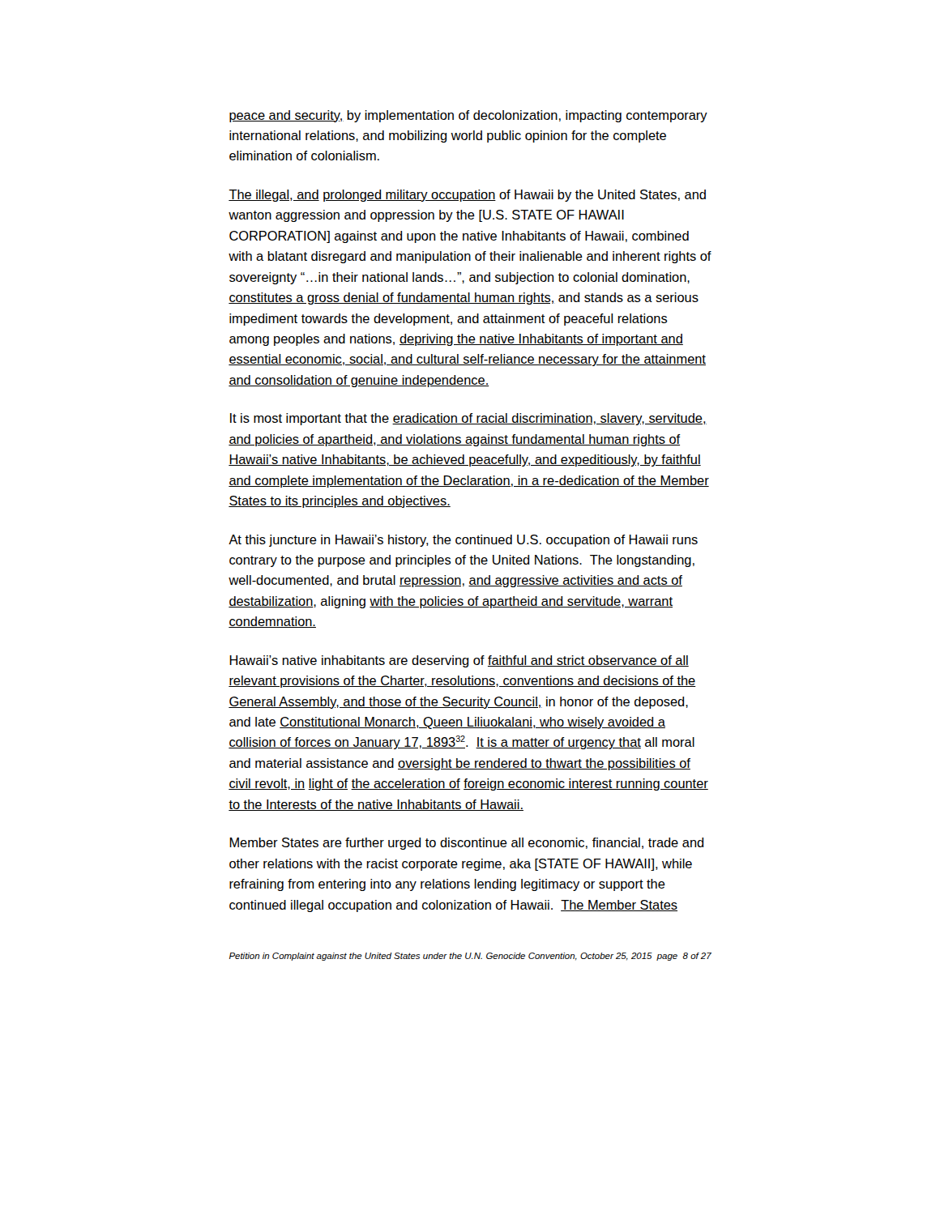peace and security, by implementation of decolonization, impacting contemporary international relations, and mobilizing world public opinion for the complete elimination of colonialism.
The illegal, and prolonged military occupation of Hawaii by the United States, and wanton aggression and oppression by the [U.S. STATE OF HAWAII CORPORATION] against and upon the native Inhabitants of Hawaii, combined with a blatant disregard and manipulation of their inalienable and inherent rights of sovereignty “…in their national lands…”, and subjection to colonial domination, constitutes a gross denial of fundamental human rights, and stands as a serious impediment towards the development, and attainment of peaceful relations among peoples and nations, depriving the native Inhabitants of important and essential economic, social, and cultural self-reliance necessary for the attainment and consolidation of genuine independence.
It is most important that the eradication of racial discrimination, slavery, servitude, and policies of apartheid, and violations against fundamental human rights of Hawaii’s native Inhabitants, be achieved peacefully, and expeditiously, by faithful and complete implementation of the Declaration, in a re-dedication of the Member States to its principles and objectives.
At this juncture in Hawaii’s history, the continued U.S. occupation of Hawaii runs contrary to the purpose and principles of the United Nations. The longstanding, well-documented, and brutal repression, and aggressive activities and acts of destabilization, aligning with the policies of apartheid and servitude, warrant condemnation.
Hawaii’s native inhabitants are deserving of faithful and strict observance of all relevant provisions of the Charter, resolutions, conventions and decisions of the General Assembly, and those of the Security Council, in honor of the deposed, and late Constitutional Monarch, Queen Liliuokalani, who wisely avoided a collision of forces on January 17, 189332. It is a matter of urgency that all moral and material assistance and oversight be rendered to thwart the possibilities of civil revolt, in light of the acceleration of foreign economic interest running counter to the Interests of the native Inhabitants of Hawaii.
Member States are further urged to discontinue all economic, financial, trade and other relations with the racist corporate regime, aka [STATE OF HAWAII], while refraining from entering into any relations lending legitimacy or support the continued illegal occupation and colonization of Hawaii. The Member States
Petition in Complaint against the United States under the U.N. Genocide Convention, October 25, 2015 page 8 of 27